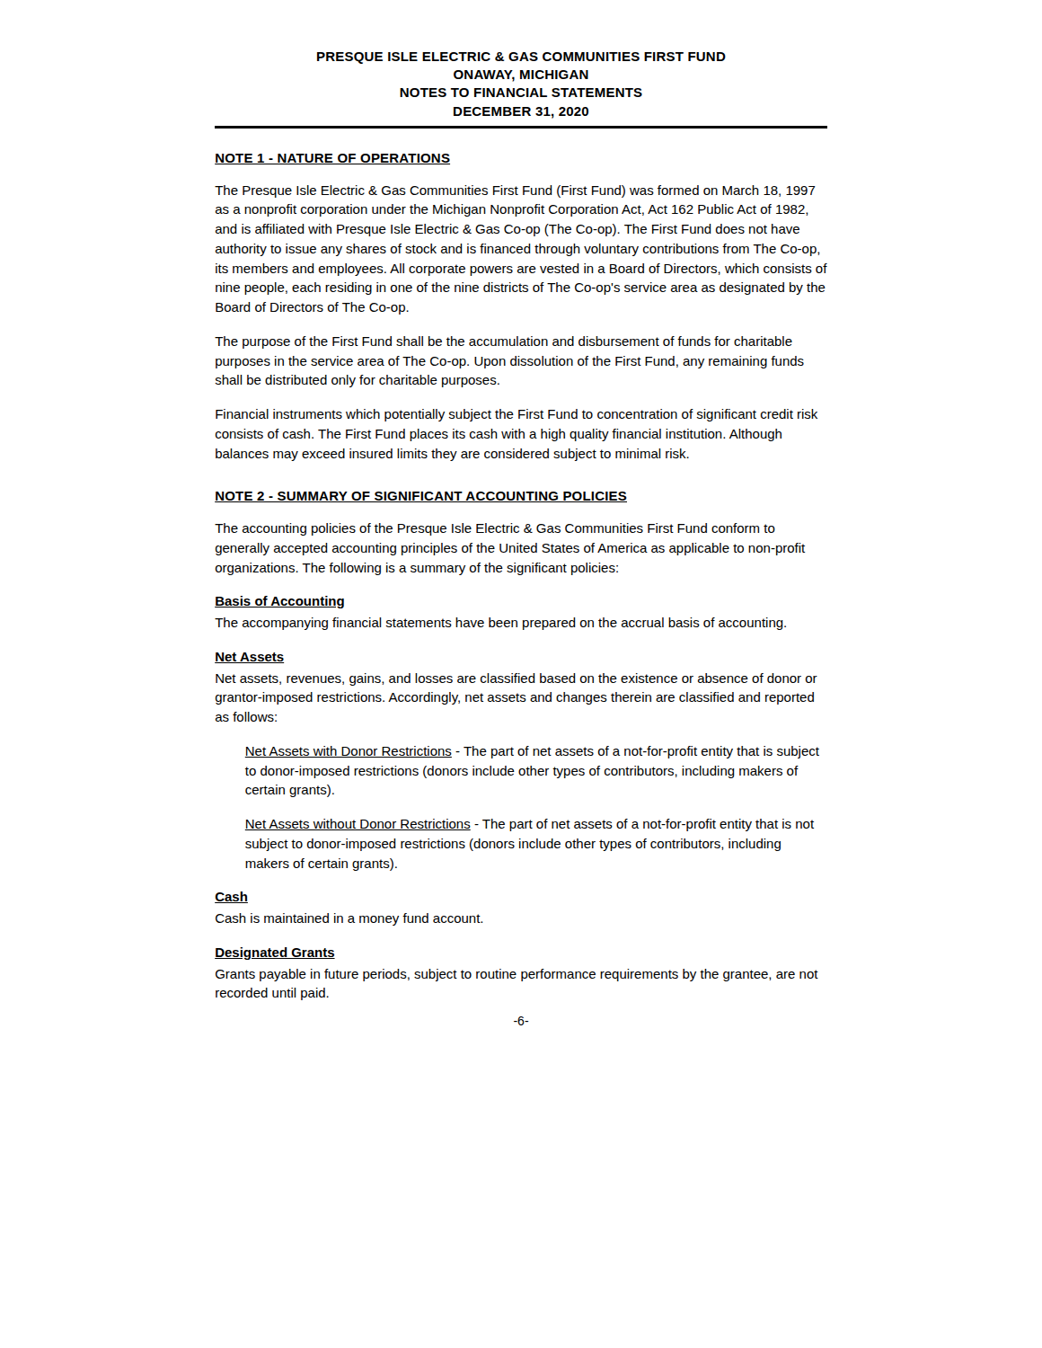PRESQUE ISLE ELECTRIC & GAS COMMUNITIES FIRST FUND ONAWAY, MICHIGAN NOTES TO FINANCIAL STATEMENTS DECEMBER 31, 2020
NOTE 1 - NATURE OF OPERATIONS
The Presque Isle Electric & Gas Communities First Fund (First Fund) was formed on March 18, 1997 as a nonprofit corporation under the Michigan Nonprofit Corporation Act, Act 162 Public Act of 1982, and is affiliated with Presque Isle Electric & Gas Co-op (The Co-op). The First Fund does not have authority to issue any shares of stock and is financed through voluntary contributions from The Co-op, its members and employees. All corporate powers are vested in a Board of Directors, which consists of nine people, each residing in one of the nine districts of The Co-op's service area as designated by the Board of Directors of The Co-op.
The purpose of the First Fund shall be the accumulation and disbursement of funds for charitable purposes in the service area of The Co-op. Upon dissolution of the First Fund, any remaining funds shall be distributed only for charitable purposes.
Financial instruments which potentially subject the First Fund to concentration of significant credit risk consists of cash. The First Fund places its cash with a high quality financial institution. Although balances may exceed insured limits they are considered subject to minimal risk.
NOTE 2 - SUMMARY OF SIGNIFICANT ACCOUNTING POLICIES
The accounting policies of the Presque Isle Electric & Gas Communities First Fund conform to generally accepted accounting principles of the United States of America as applicable to non-profit organizations. The following is a summary of the significant policies:
Basis of Accounting
The accompanying financial statements have been prepared on the accrual basis of accounting.
Net Assets
Net assets, revenues, gains, and losses are classified based on the existence or absence of donor or grantor-imposed restrictions. Accordingly, net assets and changes therein are classified and reported as follows:
Net Assets with Donor Restrictions - The part of net assets of a not-for-profit entity that is subject to donor-imposed restrictions (donors include other types of contributors, including makers of certain grants).
Net Assets without Donor Restrictions - The part of net assets of a not-for-profit entity that is not subject to donor-imposed restrictions (donors include other types of contributors, including makers of certain grants).
Cash
Cash is maintained in a money fund account.
Designated Grants
Grants payable in future periods, subject to routine performance requirements by the grantee, are not recorded until paid.
-6-